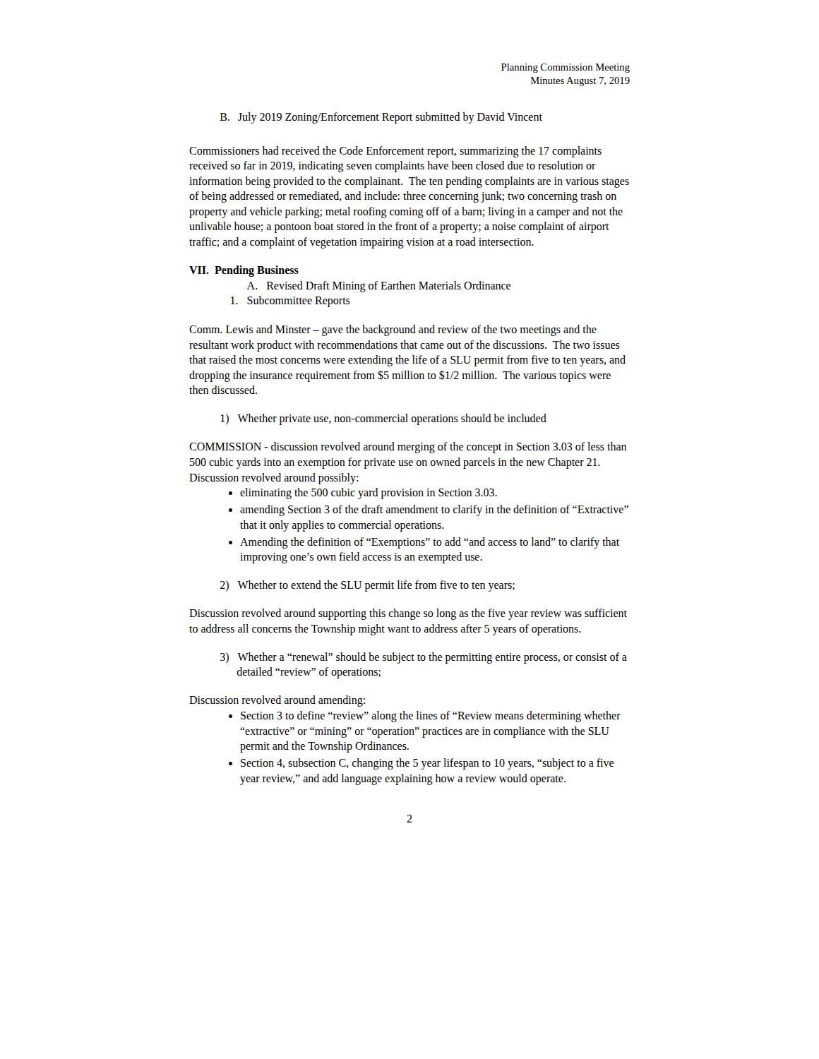Planning Commission Meeting
Minutes August 7, 2019
B. July 2019 Zoning/Enforcement Report submitted by David Vincent
Commissioners had received the Code Enforcement report, summarizing the 17 complaints received so far in 2019, indicating seven complaints have been closed due to resolution or information being provided to the complainant. The ten pending complaints are in various stages of being addressed or remediated, and include: three concerning junk; two concerning trash on property and vehicle parking; metal roofing coming off of a barn; living in a camper and not the unlivable house; a pontoon boat stored in the front of a property; a noise complaint of airport traffic; and a complaint of vegetation impairing vision at a road intersection.
VII. Pending Business
A. Revised Draft Mining of Earthen Materials Ordinance
1. Subcommittee Reports
Comm. Lewis and Minster – gave the background and review of the two meetings and the resultant work product with recommendations that came out of the discussions. The two issues that raised the most concerns were extending the life of a SLU permit from five to ten years, and dropping the insurance requirement from $5 million to $1/2 million. The various topics were then discussed.
1) Whether private use, non-commercial operations should be included
COMMISSION - discussion revolved around merging of the concept in Section 3.03 of less than 500 cubic yards into an exemption for private use on owned parcels in the new Chapter 21. Discussion revolved around possibly:
eliminating the 500 cubic yard provision in Section 3.03.
amending Section 3 of the draft amendment to clarify in the definition of “Extractive” that it only applies to commercial operations.
Amending the definition of “Exemptions” to add “and access to land” to clarify that improving one’s own field access is an exempted use.
2) Whether to extend the SLU permit life from five to ten years;
Discussion revolved around supporting this change so long as the five year review was sufficient to address all concerns the Township might want to address after 5 years of operations.
3) Whether a “renewal” should be subject to the permitting entire process, or consist of a detailed “review” of operations;
Discussion revolved around amending:
Section 3 to define “review” along the lines of “Review means determining whether “extractive” or “mining” or “operation” practices are in compliance with the SLU permit and the Township Ordinances.
Section 4, subsection C, changing the 5 year lifespan to 10 years, “subject to a five year review,” and add language explaining how a review would operate.
2